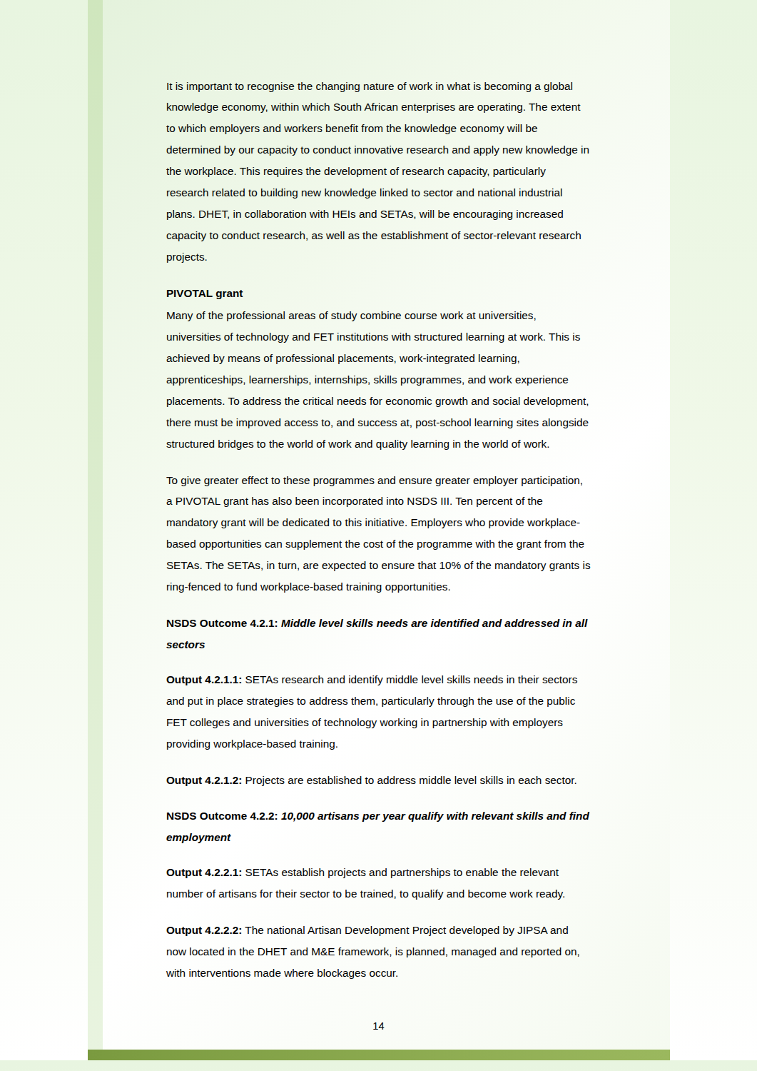It is important to recognise the changing nature of work in what is becoming a global knowledge economy, within which South African enterprises are operating. The extent to which employers and workers benefit from the knowledge economy will be determined by our capacity to conduct innovative research and apply new knowledge in the workplace. This requires the development of research capacity, particularly research related to building new knowledge linked to sector and national industrial plans. DHET, in collaboration with HEIs and SETAs, will be encouraging increased capacity to conduct research, as well as the establishment of sector-relevant research projects.
PIVOTAL grant
Many of the professional areas of study combine course work at universities, universities of technology and FET institutions with structured learning at work. This is achieved by means of professional placements, work-integrated learning, apprenticeships, learnerships, internships, skills programmes, and work experience placements. To address the critical needs for economic growth and social development, there must be improved access to, and success at, post-school learning sites alongside structured bridges to the world of work and quality learning in the world of work.
To give greater effect to these programmes and ensure greater employer participation, a PIVOTAL grant has also been incorporated into NSDS III. Ten percent of the mandatory grant will be dedicated to this initiative. Employers who provide workplace-based opportunities can supplement the cost of the programme with the grant from the SETAs. The SETAs, in turn, are expected to ensure that 10% of the mandatory grants is ring-fenced to fund workplace-based training opportunities.
NSDS Outcome 4.2.1: Middle level skills needs are identified and addressed in all sectors
Output 4.2.1.1: SETAs research and identify middle level skills needs in their sectors and put in place strategies to address them, particularly through the use of the public FET colleges and universities of technology working in partnership with employers providing workplace-based training.
Output 4.2.1.2: Projects are established to address middle level skills in each sector.
NSDS Outcome 4.2.2: 10,000 artisans per year qualify with relevant skills and find employment
Output 4.2.2.1: SETAs establish projects and partnerships to enable the relevant number of artisans for their sector to be trained, to qualify and become work ready.
Output 4.2.2.2: The national Artisan Development Project developed by JIPSA and now located in the DHET and M&E framework, is planned, managed and reported on, with interventions made where blockages occur.
14